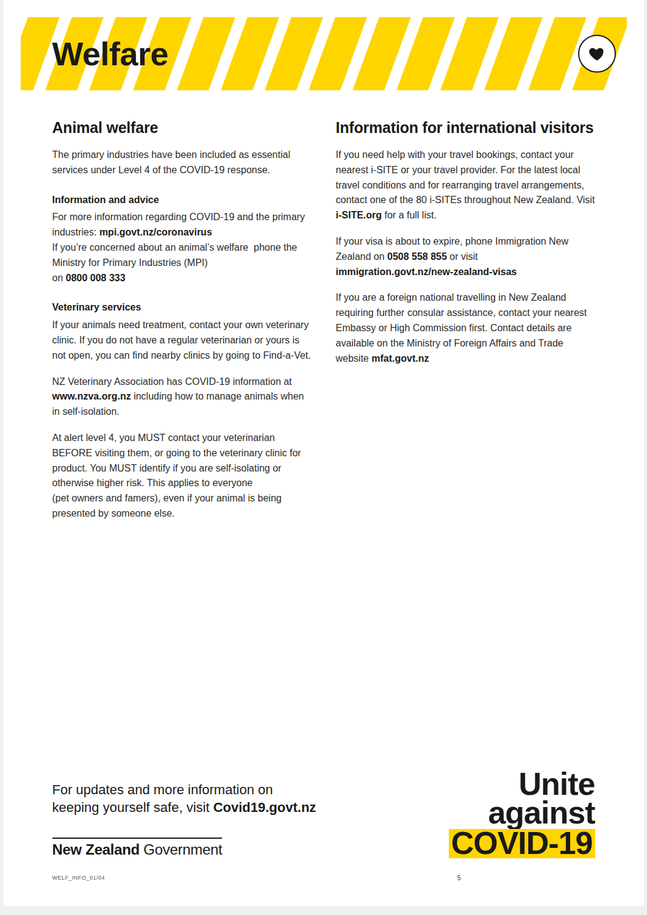Welfare
Animal welfare
The primary industries have been included as essential services under Level 4 of the COVID-19 response.
Information and advice
For more information regarding COVID-19 and the primary industries: mpi.govt.nz/coronavirus
If you’re concerned about an animal’s welfare phone the Ministry for Primary Industries (MPI)
on 0800 008 333
Veterinary services
If your animals need treatment, contact your own veterinary clinic. If you do not have a regular veterinarian or yours is not open, you can find nearby clinics by going to Find-a-Vet.
NZ Veterinary Association has COVID-19 information at www.nzva.org.nz including how to manage animals when in self-isolation.
At alert level 4, you MUST contact your veterinarian BEFORE visiting them, or going to the veterinary clinic for product. You MUST identify if you are self-isolating or otherwise higher risk. This applies to everyone
(pet owners and famers), even if your animal is being presented by someone else.
Information for international visitors
If you need help with your travel bookings, contact your nearest i-SITE or your travel provider. For the latest local travel conditions and for rearranging travel arrangements, contact one of the 80 i-SITEs throughout New Zealand. Visit i-SITE.org for a full list.
If your visa is about to expire, phone Immigration New Zealand on 0508 558 855 or visit immigration.govt.nz/new‑zealand‑visas
If you are a foreign national travelling in New Zealand requiring further consular assistance, contact your nearest Embassy or High Commission first. Contact details are available on the Ministry of Foreign Affairs and Trade website mfat.govt.nz
For updates and more information on
keeping yourself safe, visit Covid19.govt.nz
New Zealand Government
Unite against COVID-19
WELF_INFO_01/04
5